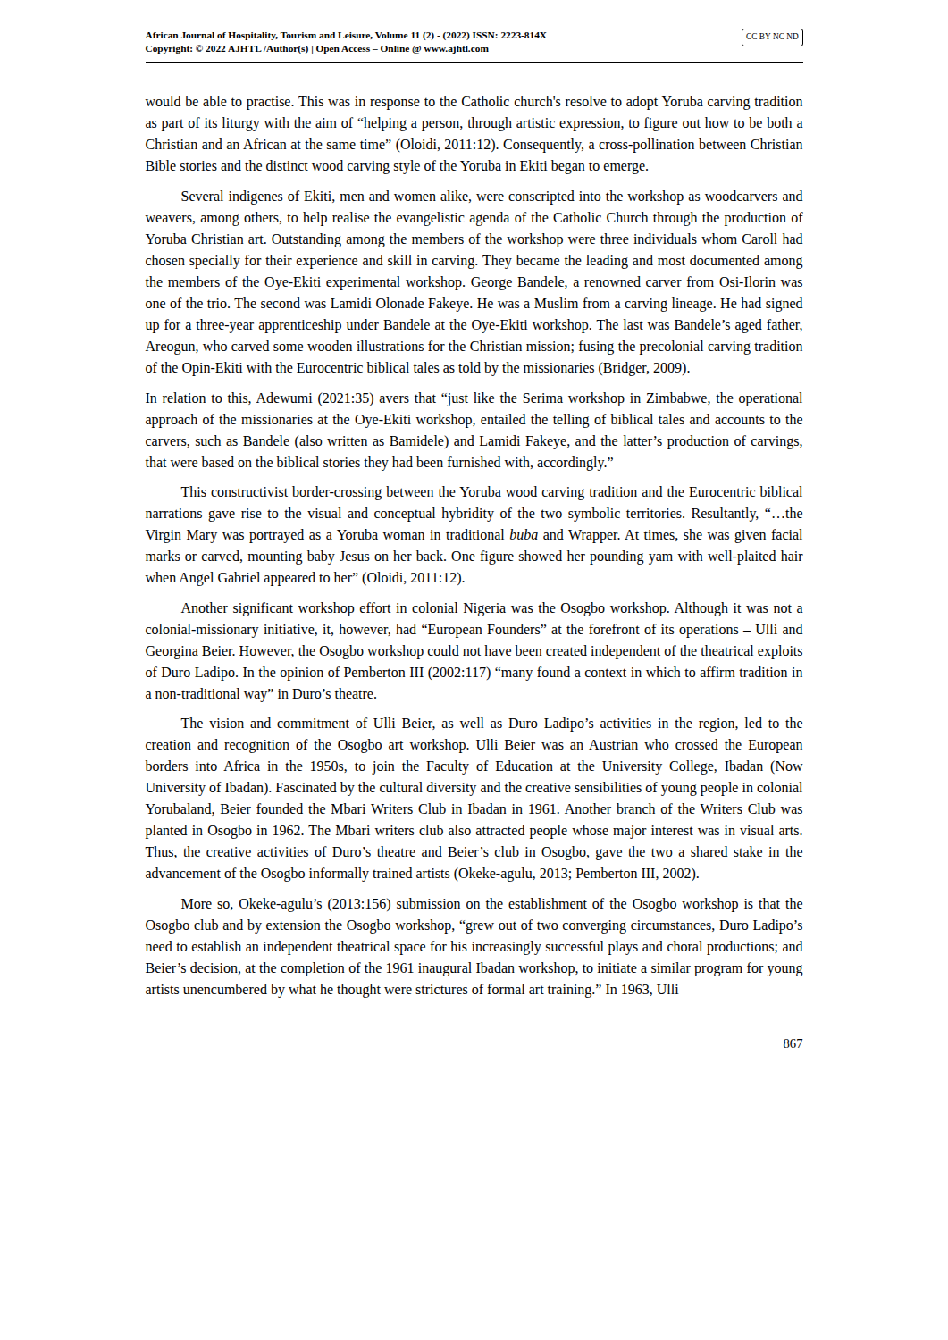African Journal of Hospitality, Tourism and Leisure, Volume 11 (2) - (2022) ISSN: 2223-814X
Copyright: © 2022 AJHTL /Author(s) | Open Access – Online @ www.ajhtl.com
CC BY NC ND
would be able to practise. This was in response to the Catholic church's resolve to adopt Yoruba carving tradition as part of its liturgy with the aim of “helping a person, through artistic expression, to figure out how to be both a Christian and an African at the same time” (Oloidi, 2011:12). Consequently, a cross-pollination between Christian Bible stories and the distinct wood carving style of the Yoruba in Ekiti began to emerge.
Several indigenes of Ekiti, men and women alike, were conscripted into the workshop as woodcarvers and weavers, among others, to help realise the evangelistic agenda of the Catholic Church through the production of Yoruba Christian art. Outstanding among the members of the workshop were three individuals whom Caroll had chosen specially for their experience and skill in carving. They became the leading and most documented among the members of the Oye-Ekiti experimental workshop. George Bandele, a renowned carver from Osi-Ilorin was one of the trio. The second was Lamidi Olonade Fakeye. He was a Muslim from a carving lineage. He had signed up for a three-year apprenticeship under Bandele at the Oye-Ekiti workshop. The last was Bandele’s aged father, Areogun, who carved some wooden illustrations for the Christian mission; fusing the precolonial carving tradition of the Opin-Ekiti with the Eurocentric biblical tales as told by the missionaries (Bridger, 2009).
In relation to this, Adewumi (2021:35) avers that “just like the Serima workshop in Zimbabwe, the operational approach of the missionaries at the Oye-Ekiti workshop, entailed the telling of biblical tales and accounts to the carvers, such as Bandele (also written as Bamidele) and Lamidi Fakeye, and the latter’s production of carvings, that were based on the biblical stories they had been furnished with, accordingly.”
This constructivist border-crossing between the Yoruba wood carving tradition and the Eurocentric biblical narrations gave rise to the visual and conceptual hybridity of the two symbolic territories. Resultantly, “…the Virgin Mary was portrayed as a Yoruba woman in traditional buba and Wrapper. At times, she was given facial marks or carved, mounting baby Jesus on her back. One figure showed her pounding yam with well-plaited hair when Angel Gabriel appeared to her” (Oloidi, 2011:12).
Another significant workshop effort in colonial Nigeria was the Osogbo workshop. Although it was not a colonial-missionary initiative, it, however, had “European Founders” at the forefront of its operations – Ulli and Georgina Beier. However, the Osogbo workshop could not have been created independent of the theatrical exploits of Duro Ladipo. In the opinion of Pemberton III (2002:117) “many found a context in which to affirm tradition in a non-traditional way” in Duro’s theatre.
The vision and commitment of Ulli Beier, as well as Duro Ladipo’s activities in the region, led to the creation and recognition of the Osogbo art workshop. Ulli Beier was an Austrian who crossed the European borders into Africa in the 1950s, to join the Faculty of Education at the University College, Ibadan (Now University of Ibadan). Fascinated by the cultural diversity and the creative sensibilities of young people in colonial Yorubaland, Beier founded the Mbari Writers Club in Ibadan in 1961. Another branch of the Writers Club was planted in Osogbo in 1962. The Mbari writers club also attracted people whose major interest was in visual arts. Thus, the creative activities of Duro’s theatre and Beier’s club in Osogbo, gave the two a shared stake in the advancement of the Osogbo informally trained artists (Okeke-agulu, 2013; Pemberton III, 2002).
More so, Okeke-agulu’s (2013:156) submission on the establishment of the Osogbo workshop is that the Osogbo club and by extension the Osogbo workshop, “grew out of two converging circumstances, Duro Ladipo’s need to establish an independent theatrical space for his increasingly successful plays and choral productions; and Beier’s decision, at the completion of the 1961 inaugural Ibadan workshop, to initiate a similar program for young artists unencumbered by what he thought were strictures of formal art training.” In 1963, Ulli
867